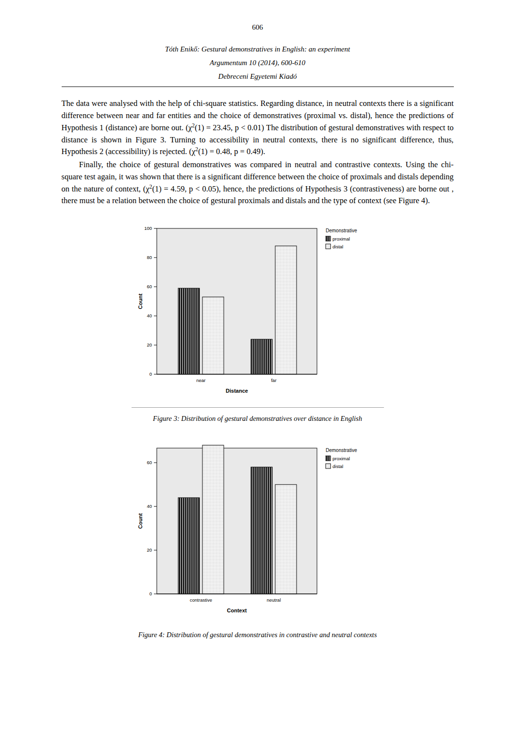606
Tóth Enikő: Gestural demonstratives in English: an experiment
Argumentum 10 (2014), 600-610
Debreceni Egyetemi Kiadó
The data were analysed with the help of chi-square statistics. Regarding distance, in neutral contexts there is a significant difference between near and far entities and the choice of demonstratives (proximal vs. distal), hence the predictions of Hypothesis 1 (distance) are borne out. (χ2(1) = 23.45, p < 0.01) The distribution of gestural demonstratives with respect to distance is shown in Figure 3. Turning to accessibility in neutral contexts, there is no significant difference, thus, Hypothesis 2 (accessibility) is rejected. (χ2(1) = 0.48, p = 0.49).
Finally, the choice of gestural demonstratives was compared in neutral and contrastive contexts. Using the chi-square test again, it was shown that there is a significant difference between the choice of proximals and distals depending on the nature of context, (χ2(1) = 4.59, p < 0.05), hence, the predictions of Hypothesis 3 (contrastiveness) are borne out , there must be a relation between the choice of gestural proximals and distals and the type of context (see Figure 4).
0 20 40 60 80 100 Count near far Distance Demonstrative proximal distal
Figure 3: Distribution of gestural demonstratives over distance in English
0 20 40 60 Count contrastive neutral Context Demonstrative proximal distal
Figure 4: Distribution of gestural demonstratives in contrastive and neutral contexts